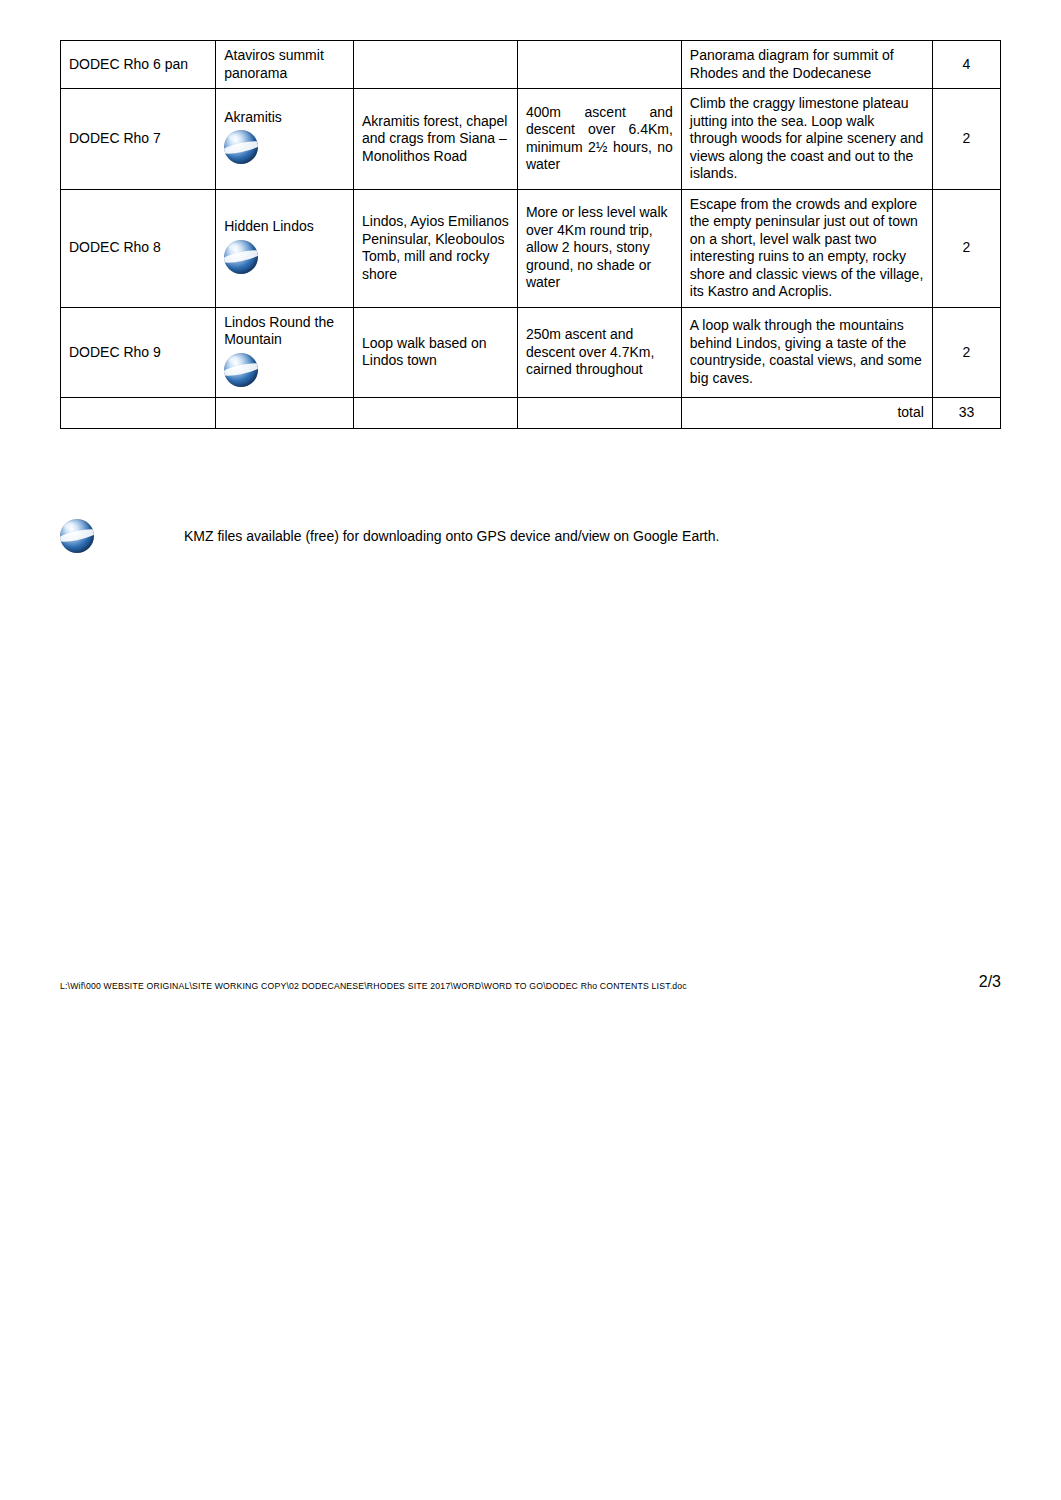| DODEC Rho 6 pan | Ataviros summit panorama | | | Panorama diagram for summit of Rhodes and the Dodecanese | 4 |
| DODEC Rho 7 | Akramitis | Akramitis forest, chapel and crags from Siana – Monolithos Road | 400m ascent and descent over 6.4Km, minimum 2½ hours, no water | Climb the craggy limestone plateau jutting into the sea. Loop walk through woods for alpine scenery and views along the coast and out to the islands. | 2 |
| DODEC Rho 8 | Hidden Lindos | Lindos, Ayios Emilianos Peninsular, Kleoboulos Tomb, mill and rocky shore | More or less level walk over 4Km round trip, allow 2 hours, stony ground, no shade or water | Escape from the crowds and explore the empty peninsular just out of town on a short, level walk past two interesting ruins to an empty, rocky shore and classic views of the village, its Kastro and Acroplis. | 2 |
| DODEC Rho 9 | Lindos Round the Mountain | Loop walk based on Lindos town | 250m ascent and descent over 4.7Km, cairned throughout | A loop walk through the mountains behind Lindos, giving a taste of the countryside, coastal views, and some big caves. | 2 |
| | | | | total | 33 |
KMZ files available (free) for downloading onto GPS device and/view on Google Earth.
L:\Wif\000 WEBSITE ORIGINAL\SITE WORKING COPY\02 DODECANESE\RHODES SITE 2017\WORD\WORD TO GO\DODEC Rho CONTENTS LIST.doc 2/3